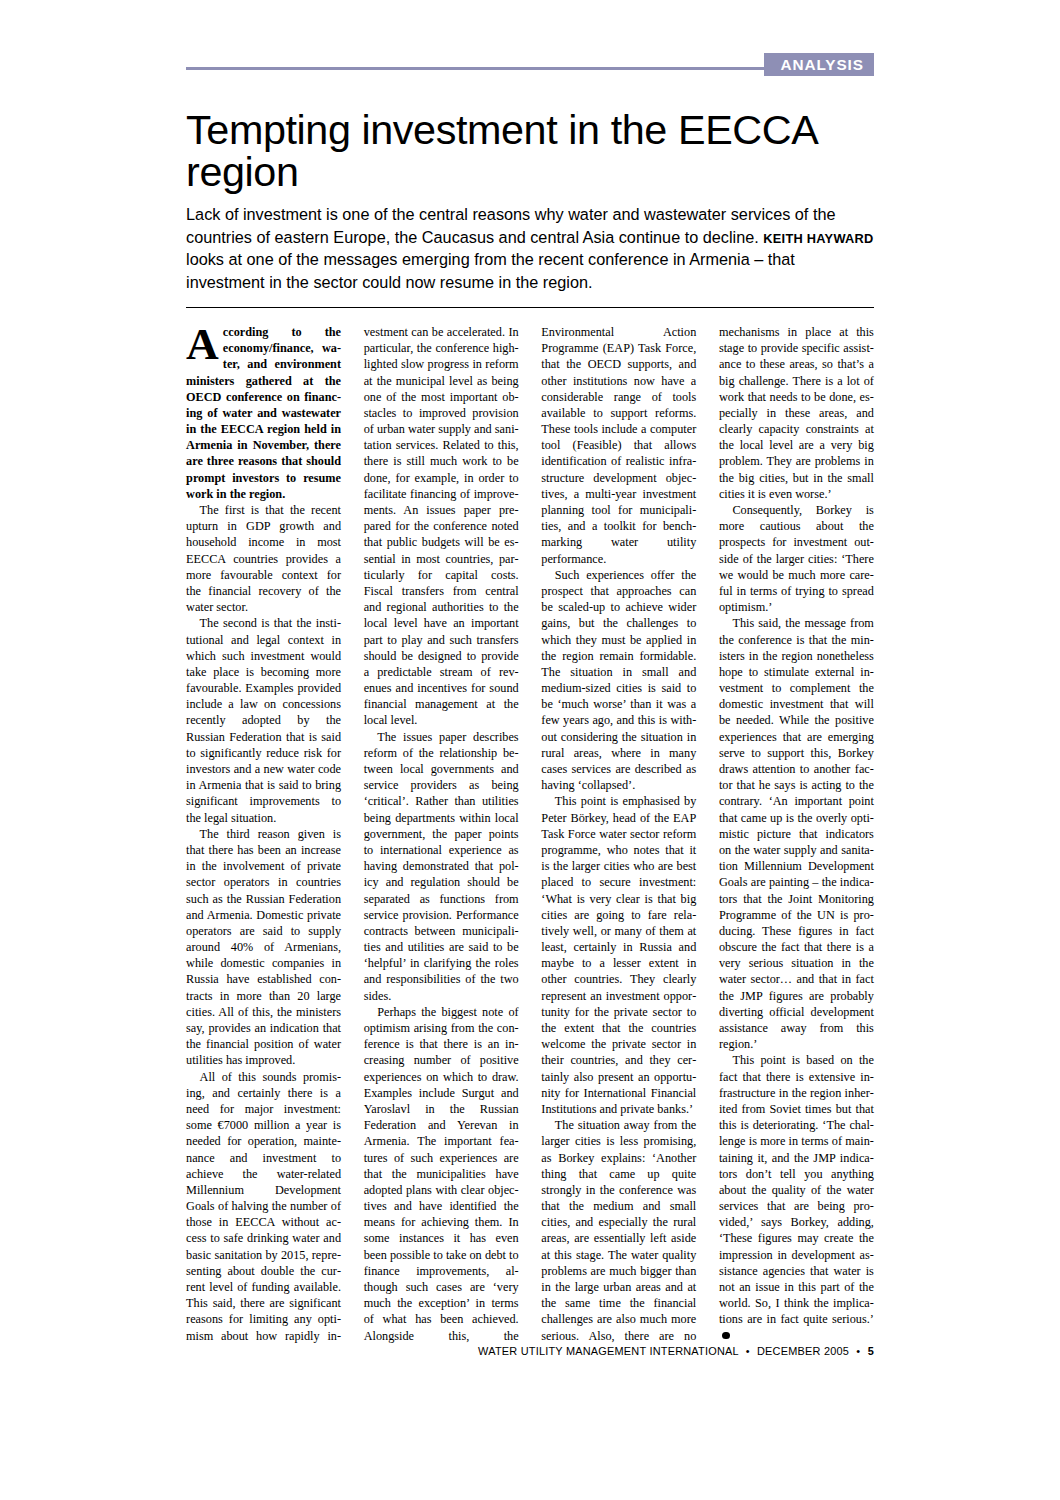ANALYSIS
Tempting investment in the EECCA region
Lack of investment is one of the central reasons why water and wastewater services of the countries of eastern Europe, the Caucasus and central Asia continue to decline. KEITH HAYWARD looks at one of the messages emerging from the recent conference in Armenia – that investment in the sector could now resume in the region.
According to the economy/finance, water, and environment ministers gathered at the OECD conference on financing of water and wastewater in the EECCA region held in Armenia in November, there are three reasons that should prompt investors to resume work in the region.
The first is that the recent upturn in GDP growth and household income in most EECCA countries provides a more favourable context for the financial recovery of the water sector.
The second is that the institutional and legal context in which such investment would take place is becoming more favourable. Examples provided include a law on concessions recently adopted by the Russian Federation that is said to significantly reduce risk for investors and a new water code in Armenia that is said to bring significant improvements to the legal situation.
The third reason given is that there has been an increase in the involvement of private sector operators in countries such as the Russian Federation and Armenia. Domestic private operators are said to supply around 40% of Armenians, while domestic companies in Russia have established contracts in more than 20 large cities. All of this, the ministers say, provides an indication that the financial position of water utilities has improved.
All of this sounds promising, and certainly there is a need for major investment: some €7000 million a year is needed for operation, maintenance and investment to achieve the water-related Millennium Development Goals of halving the number of those in EECCA without access to safe drinking water and basic sanitation by 2015, representing about double the current level of funding available. This said, there are significant reasons for limiting any optimism about how rapidly investment can be accelerated. In particular, the conference highlighted slow progress in reform at the municipal level as being one of the most important obstacles to improved provision of urban water supply and sanitation services. Related to this, there is still much work to be done, for example, in order to facilitate financing of improvements. An issues paper prepared for the conference noted that public budgets will be essential in most countries, particularly for capital costs. Fiscal transfers from central and regional authorities to the local level have an important part to play and such transfers should be designed to provide a predictable stream of revenues and incentives for sound financial management at the local level.
The issues paper describes reform of the relationship between local governments and service providers as being ‘critical’. Rather than utilities being departments within local government, the paper points to international experience as having demonstrated that policy and regulation should be separated as functions from service provision. Performance contracts between municipalities and utilities are said to be ‘helpful’ in clarifying the roles and responsibilities of the two sides.
Perhaps the biggest note of optimism arising from the conference is that there is an increasing number of positive experiences on which to draw. Examples include Surgut and Yaroslavl in the Russian Federation and Yerevan in Armenia. The important features of such experiences are that the municipalities have adopted plans with clear objectives and have identified the means for achieving them. In some instances it has even been possible to take on debt to finance improvements, although such cases are ‘very much the exception’ in terms of what has been achieved. Alongside this, the Environmental Action Programme (EAP) Task Force, that the OECD supports, and other institutions now have a considerable range of tools available to support reforms. These tools include a computer tool (Feasible) that allows identification of realistic infrastructure development objectives, a multi-year investment planning tool for municipalities, and a toolkit for benchmarking water utility performance.
Such experiences offer the prospect that approaches can be scaled-up to achieve wider gains, but the challenges to which they must be applied in the region remain formidable. The situation in small and medium-sized cities is said to be ‘much worse’ than it was a few years ago, and this is without considering the situation in rural areas, where in many cases services are described as having ‘collapsed’.
This point is emphasised by Peter Börkey, head of the EAP Task Force water sector reform programme, who notes that it is the larger cities who are best placed to secure investment: ‘What is very clear is that big cities are going to fare relatively well, or many of them at least, certainly in Russia and maybe to a lesser extent in other countries. They clearly represent an investment opportunity for the private sector to the extent that the countries welcome the private sector in their countries, and they certainly also present an opportunity for International Financial Institutions and private banks.’
The situation away from the larger cities is less promising, as Borkey explains: ‘Another thing that came up quite strongly in the conference was that the medium and small cities, and especially the rural areas, are essentially left aside at this stage. The water quality problems are much bigger than in the large urban areas and at the same time the financial challenges are also much more serious. Also, there are no mechanisms in place at this stage to provide specific assistance to these areas, so that’s a big challenge. There is a lot of work that needs to be done, especially in these areas, and clearly capacity constraints at the local level are a very big problem. They are problems in the big cities, but in the small cities it is even worse.’
Consequently, Borkey is more cautious about the prospects for investment outside of the larger cities: ‘There we would be much more careful in terms of trying to spread optimism.’
This said, the message from the conference is that the ministers in the region nonetheless hope to stimulate external investment to complement the domestic investment that will be needed. While the positive experiences that are emerging serve to support this, Borkey draws attention to another factor that he says is acting to the contrary. ‘An important point that came up is the overly optimistic picture that indicators on the water supply and sanitation Millennium Development Goals are painting – the indicators that the Joint Monitoring Programme of the UN is producing. These figures in fact obscure the fact that there is a very serious situation in the water sector… and that in fact the JMP figures are probably diverting official development assistance away from this region.’
This point is based on the fact that there is extensive infrastructure in the region inherited from Soviet times but that this is deteriorating. ‘The challenge is more in terms of maintaining it, and the JMP indicators don’t tell you anything about the quality of the water services that are being provided,’ says Borkey, adding, ‘These figures may create the impression in development assistance agencies that water is not an issue in this part of the world. So, I think the implications are in fact quite serious.’
WATER UTILITY MANAGEMENT INTERNATIONAL • DECEMBER 2005 • 5